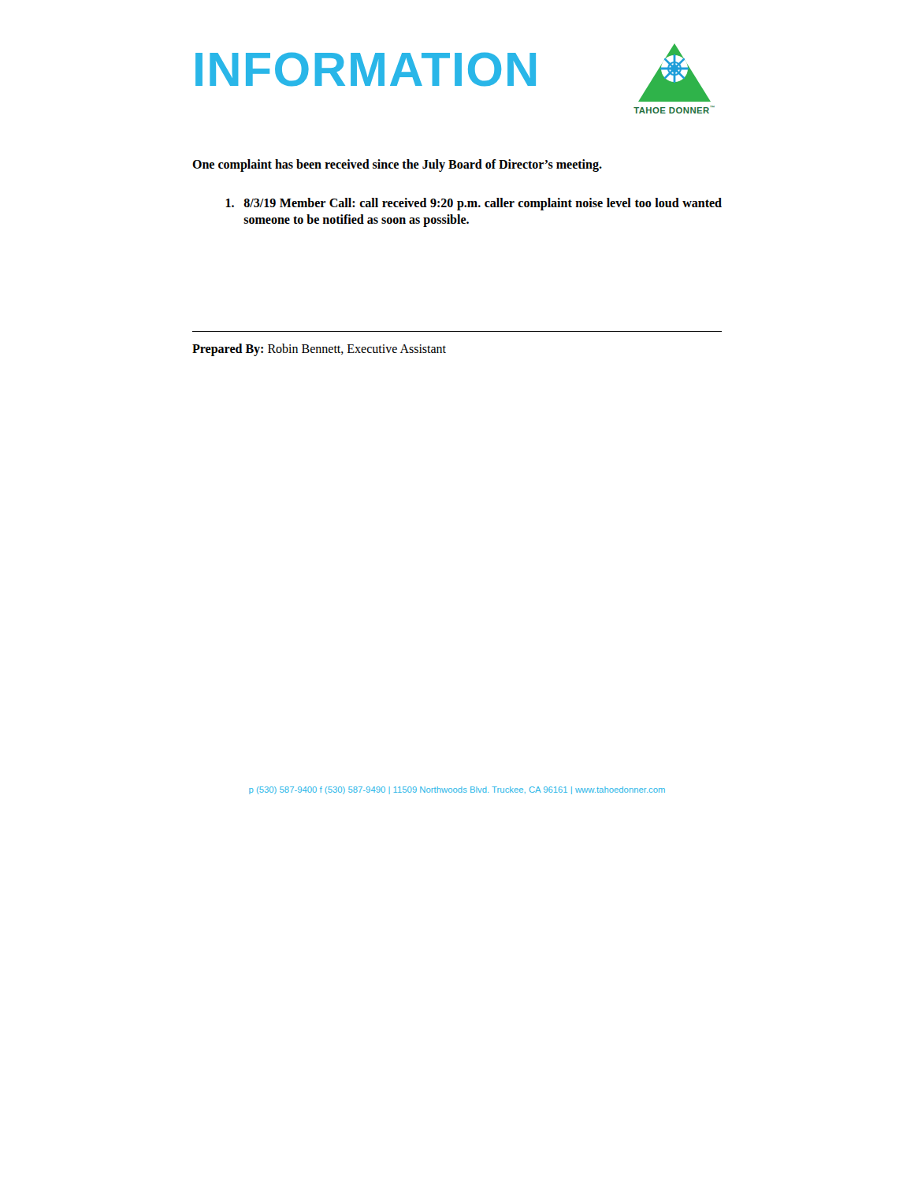INFORMATION
TAHOE DONNER™
One complaint has been received since the July Board of Director’s meeting.
8/3/19 Member Call: call received 9:20 p.m. caller complaint noise level too loud wanted someone to be notified as soon as possible.
Prepared By: Robin Bennett, Executive Assistant
p (530) 587-9400 f (530) 587-9490 | 11509 Northwoods Blvd. Truckee, CA 96161 | www.tahoedonner.com